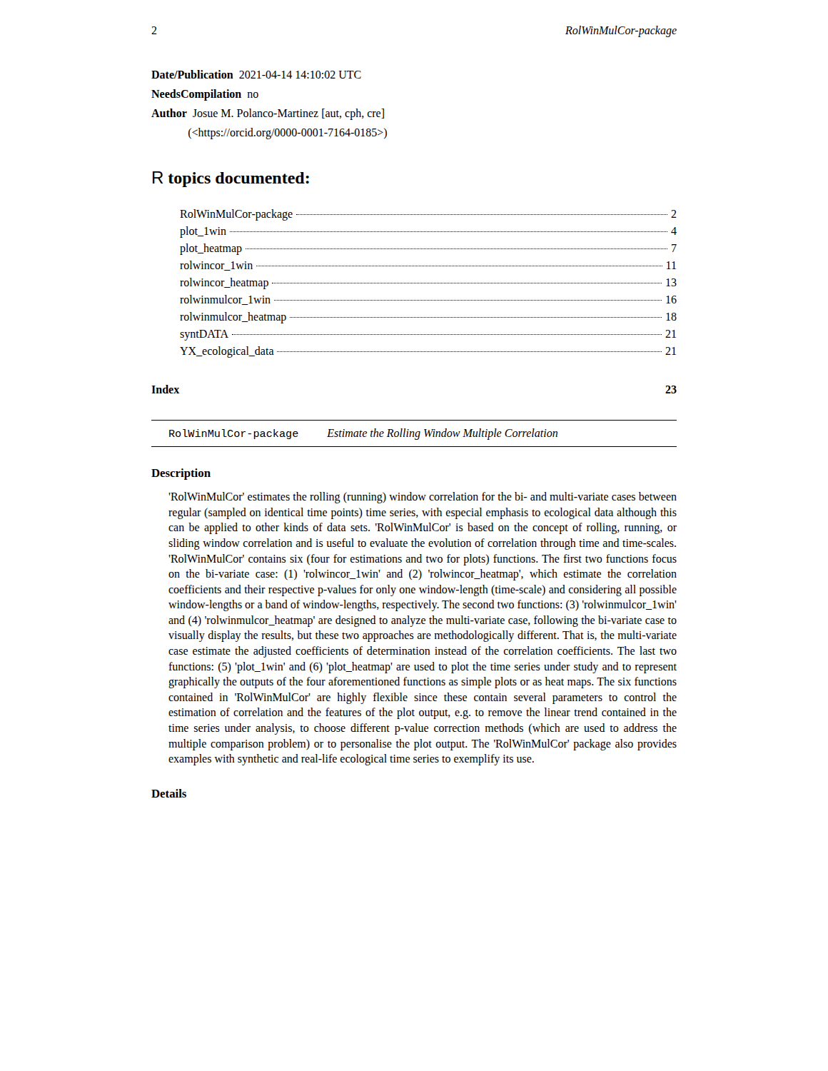2 RolWinMulCor-package
Date/Publication
2021-04-14 14:10:02 UTC
NeedsCompilation
no
Author
Josue M. Polanco-Martinez [aut, cph, cre]
(<https://orcid.org/0000-0001-7164-0185>)
R topics documented:
RolWinMulCor-package 2
plot_1win 4
plot_heatmap 7
rolwincor_1win 11
rolwincor_heatmap 13
rolwinmulcor_1win 16
rolwinmulcor_heatmap 18
syntDATA 21
YX_ecological_data 21
Index 23
RolWinMulCor-package Estimate the Rolling Window Multiple Correlation
Description
'RolWinMulCor' estimates the rolling (running) window correlation for the bi- and multi-variate cases between regular (sampled on identical time points) time series, with especial emphasis to ecological data although this can be applied to other kinds of data sets. 'RolWinMulCor' is based on the concept of rolling, running, or sliding window correlation and is useful to evaluate the evolution of correlation through time and time-scales. 'RolWinMulCor' contains six (four for estimations and two for plots) functions. The first two functions focus on the bi-variate case: (1) 'rolwincor_1win' and (2) 'rolwincor_heatmap', which estimate the correlation coefficients and their respective p-values for only one window-length (time-scale) and considering all possible window-lengths or a band of window-lengths, respectively. The second two functions: (3) 'rolwinmulcor_1win' and (4) 'rolwinmulcor_heatmap' are designed to analyze the multi-variate case, following the bi-variate case to visually display the results, but these two approaches are methodologically different. That is, the multi-variate case estimate the adjusted coefficients of determination instead of the correlation coefficients. The last two functions: (5) 'plot_1win' and (6) 'plot_heatmap' are used to plot the time series under study and to represent graphically the outputs of the four aforementioned functions as simple plots or as heat maps. The six functions contained in 'RolWinMulCor' are highly flexible since these contain several parameters to control the estimation of correlation and the features of the plot output, e.g. to remove the linear trend contained in the time series under analysis, to choose different p-value correction methods (which are used to address the multiple comparison problem) or to personalise the plot output. The 'RolWinMulCor' package also provides examples with synthetic and real-life ecological time series to exemplify its use.
Details